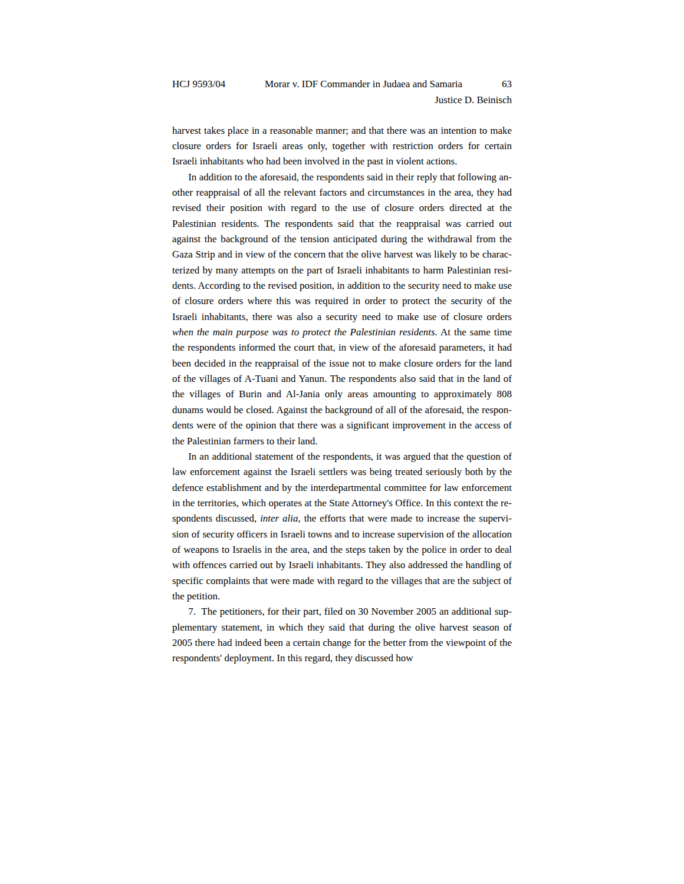HCJ 9593/04 Morar v. IDF Commander in Judaea and Samaria 63
Justice D. Beinisch
harvest takes place in a reasonable manner; and that there was an intention to make closure orders for Israeli areas only, together with restriction orders for certain Israeli inhabitants who had been involved in the past in violent actions.
In addition to the aforesaid, the respondents said in their reply that following another reappraisal of all the relevant factors and circumstances in the area, they had revised their position with regard to the use of closure orders directed at the Palestinian residents. The respondents said that the reappraisal was carried out against the background of the tension anticipated during the withdrawal from the Gaza Strip and in view of the concern that the olive harvest was likely to be characterized by many attempts on the part of Israeli inhabitants to harm Palestinian residents. According to the revised position, in addition to the security need to make use of closure orders where this was required in order to protect the security of the Israeli inhabitants, there was also a security need to make use of closure orders when the main purpose was to protect the Palestinian residents. At the same time the respondents informed the court that, in view of the aforesaid parameters, it had been decided in the reappraisal of the issue not to make closure orders for the land of the villages of A-Tuani and Yanun. The respondents also said that in the land of the villages of Burin and Al-Jania only areas amounting to approximately 808 dunams would be closed. Against the background of all of the aforesaid, the respondents were of the opinion that there was a significant improvement in the access of the Palestinian farmers to their land.
In an additional statement of the respondents, it was argued that the question of law enforcement against the Israeli settlers was being treated seriously both by the defence establishment and by the interdepartmental committee for law enforcement in the territories, which operates at the State Attorney's Office. In this context the respondents discussed, inter alia, the efforts that were made to increase the supervision of security officers in Israeli towns and to increase supervision of the allocation of weapons to Israelis in the area, and the steps taken by the police in order to deal with offences carried out by Israeli inhabitants. They also addressed the handling of specific complaints that were made with regard to the villages that are the subject of the petition.
7. The petitioners, for their part, filed on 30 November 2005 an additional supplementary statement, in which they said that during the olive harvest season of 2005 there had indeed been a certain change for the better from the viewpoint of the respondents' deployment. In this regard, they discussed how